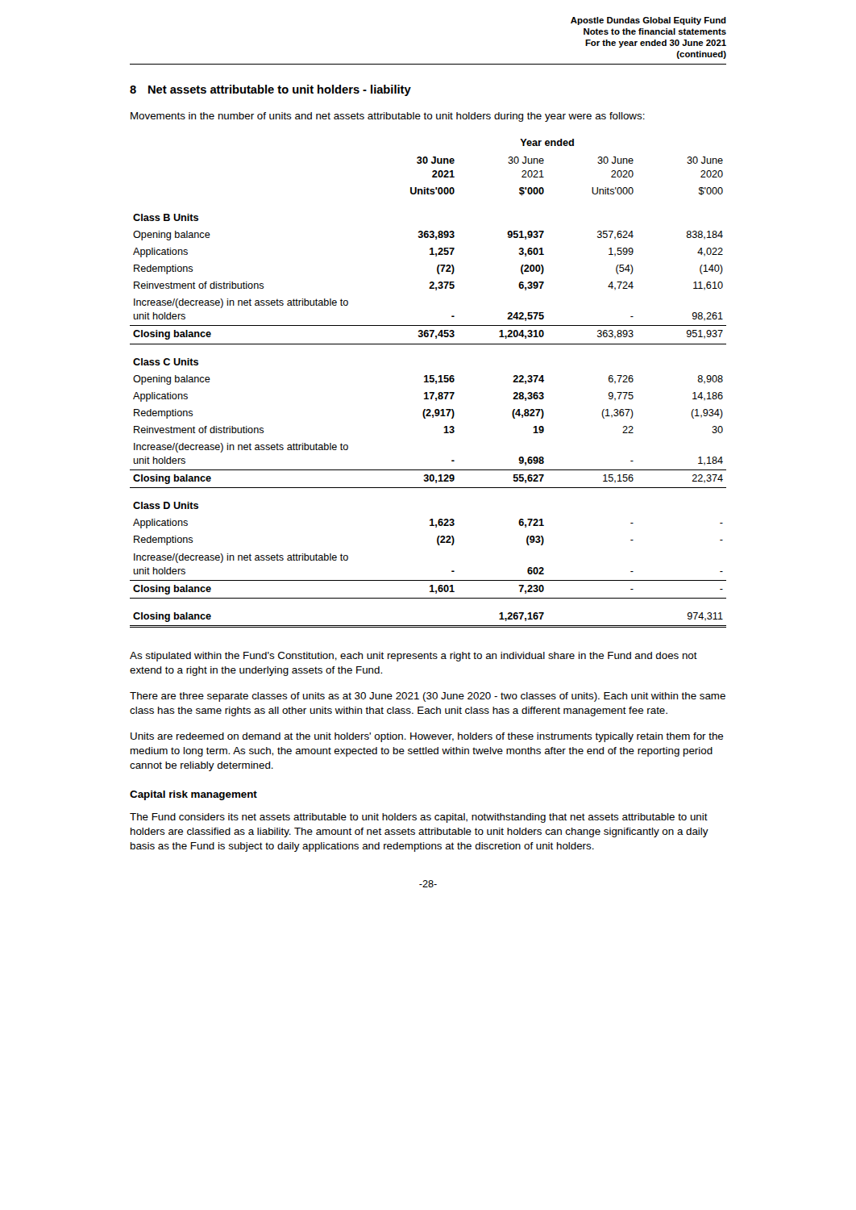Apostle Dundas Global Equity Fund
Notes to the financial statements
For the year ended 30 June 2021
(continued)
8 Net assets attributable to unit holders - liability
Movements in the number of units and net assets attributable to unit holders during the year were as follows:
| | Year ended |
| | 30 June 2021 | 30 June 2021 | 30 June 2020 | 30 June 2020 |
| | Units'000 | $'000 | Units'000 | $'000 |
| Class B Units | |
| Opening balance | 363,893 | 951,937 | 357,624 | 838,184 |
| Applications | 1,257 | 3,601 | 1,599 | 4,022 |
| Redemptions | (72) | (200) | (54) | (140) |
| Reinvestment of distributions | 2,375 | 6,397 | 4,724 | 11,610 |
| Increase/(decrease) in net assets attributable to unit holders | - | 242,575 | - | 98,261 |
| Closing balance | 367,453 | 1,204,310 | 363,893 | 951,937 |
| Class C Units | |
| Opening balance | 15,156 | 22,374 | 6,726 | 8,908 |
| Applications | 17,877 | 28,363 | 9,775 | 14,186 |
| Redemptions | (2,917) | (4,827) | (1,367) | (1,934) |
| Reinvestment of distributions | 13 | 19 | 22 | 30 |
| Increase/(decrease) in net assets attributable to unit holders | - | 9,698 | - | 1,184 |
| Closing balance | 30,129 | 55,627 | 15,156 | 22,374 |
| Class D Units | |
| Applications | 1,623 | 6,721 | - | - |
| Redemptions | (22) | (93) | - | - |
| Increase/(decrease) in net assets attributable to unit holders | - | 602 | - | - |
| Closing balance | 1,601 | 7,230 | - | - |
| Closing balance | | 1,267,167 | | 974,311 |
As stipulated within the Fund's Constitution, each unit represents a right to an individual share in the Fund and does not extend to a right in the underlying assets of the Fund.
There are three separate classes of units as at 30 June 2021 (30 June 2020 - two classes of units). Each unit within the same class has the same rights as all other units within that class. Each unit class has a different management fee rate.
Units are redeemed on demand at the unit holders' option. However, holders of these instruments typically retain them for the medium to long term. As such, the amount expected to be settled within twelve months after the end of the reporting period cannot be reliably determined.
Capital risk management
The Fund considers its net assets attributable to unit holders as capital, notwithstanding that net assets attributable to unit holders are classified as a liability. The amount of net assets attributable to unit holders can change significantly on a daily basis as the Fund is subject to daily applications and redemptions at the discretion of unit holders.
-28-